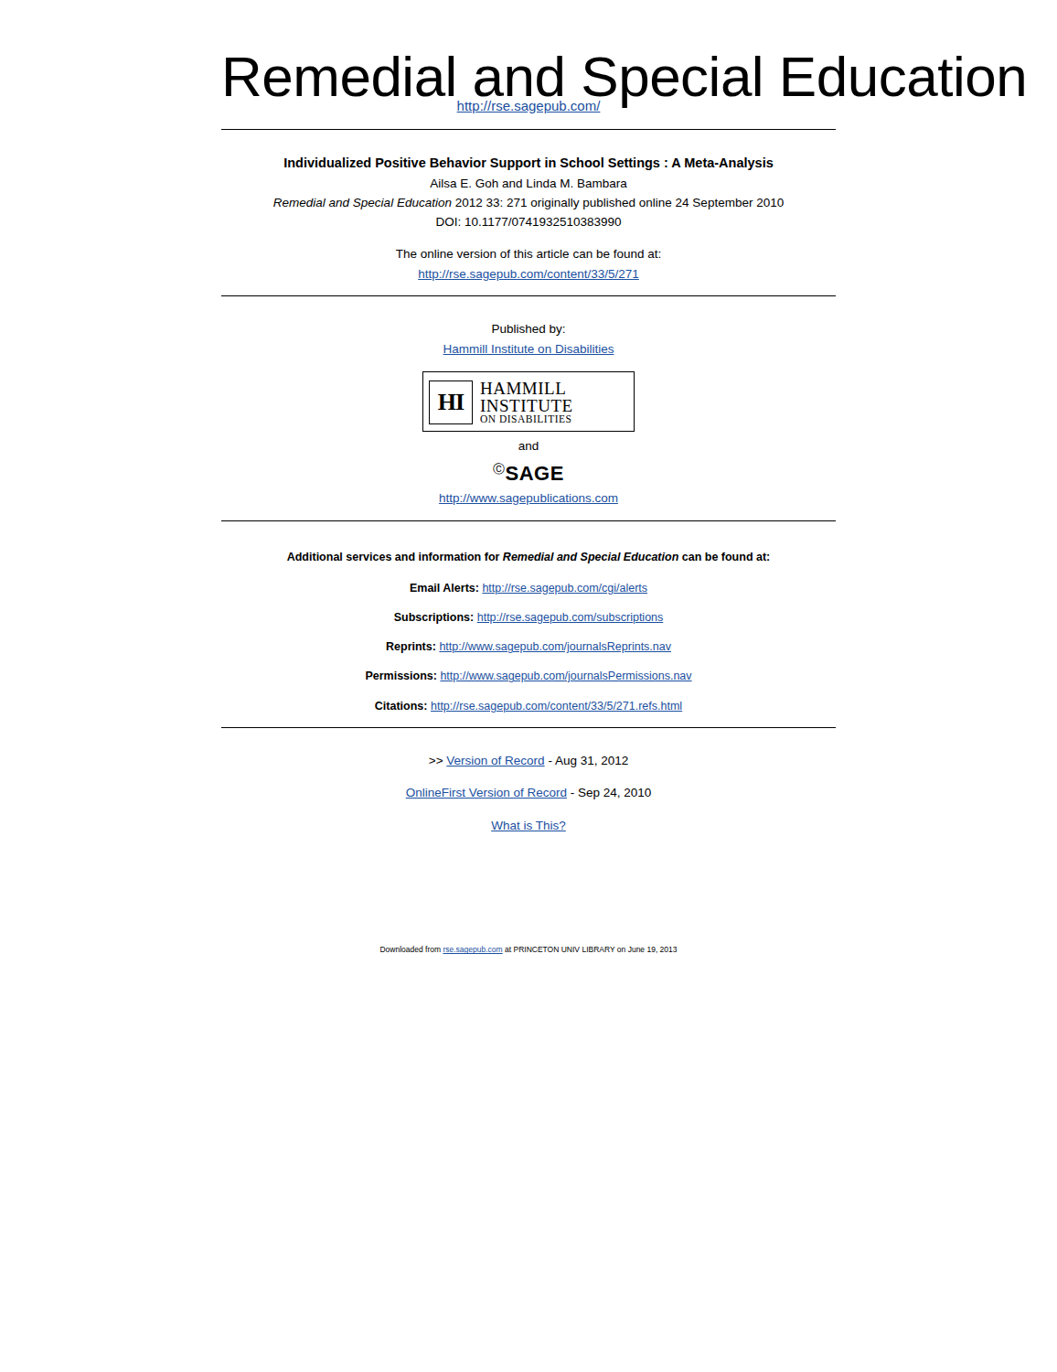Remedial and Special Education
http://rse.sagepub.com/
Individualized Positive Behavior Support in School Settings : A Meta-Analysis
Ailsa E. Goh and Linda M. Bambara
Remedial and Special Education 2012 33: 271 originally published online 24 September 2010
DOI: 10.1177/0741932510383990
The online version of this article can be found at:
http://rse.sagepub.com/content/33/5/271
Published by:
Hammill Institute on Disabilities
HI
HAMMILL
INSTITUTE
ON DISABILITIES
and
ⒸSAGE
http://www.sagepublications.com
Additional services and information for Remedial and Special Education can be found at:
Email Alerts: http://rse.sagepub.com/cgi/alerts
Subscriptions: http://rse.sagepub.com/subscriptions
Reprints: http://www.sagepub.com/journalsReprints.nav
Permissions: http://www.sagepub.com/journalsPermissions.nav
Citations: http://rse.sagepub.com/content/33/5/271.refs.html
>> Version of Record - Aug 31, 2012
OnlineFirst Version of Record - Sep 24, 2010
What is This?
Downloaded from rse.sagepub.com at PRINCETON UNIV LIBRARY on June 19, 2013